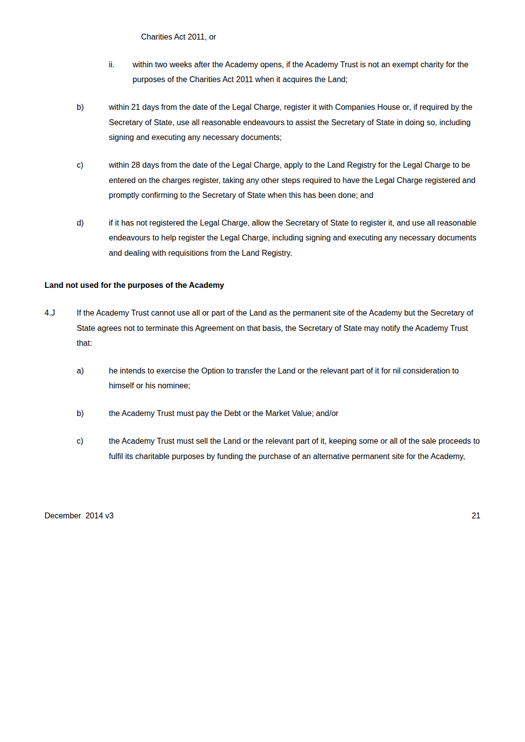Charities Act 2011, or
ii. within two weeks after the Academy opens, if the Academy Trust is not an exempt charity for the purposes of the Charities Act 2011 when it acquires the Land;
b) within 21 days from the date of the Legal Charge, register it with Companies House or, if required by the Secretary of State, use all reasonable endeavours to assist the Secretary of State in doing so, including signing and executing any necessary documents;
c) within 28 days from the date of the Legal Charge, apply to the Land Registry for the Legal Charge to be entered on the charges register, taking any other steps required to have the Legal Charge registered and promptly confirming to the Secretary of State when this has been done; and
d) if it has not registered the Legal Charge, allow the Secretary of State to register it, and use all reasonable endeavours to help register the Legal Charge, including signing and executing any necessary documents and dealing with requisitions from the Land Registry.
Land not used for the purposes of the Academy
4.J If the Academy Trust cannot use all or part of the Land as the permanent site of the Academy but the Secretary of State agrees not to terminate this Agreement on that basis, the Secretary of State may notify the Academy Trust that:
a) he intends to exercise the Option to transfer the Land or the relevant part of it for nil consideration to himself or his nominee;
b) the Academy Trust must pay the Debt or the Market Value; and/or
c) the Academy Trust must sell the Land or the relevant part of it, keeping some or all of the sale proceeds to fulfil its charitable purposes by funding the purchase of an alternative permanent site for the Academy,
December 2014 v3 21